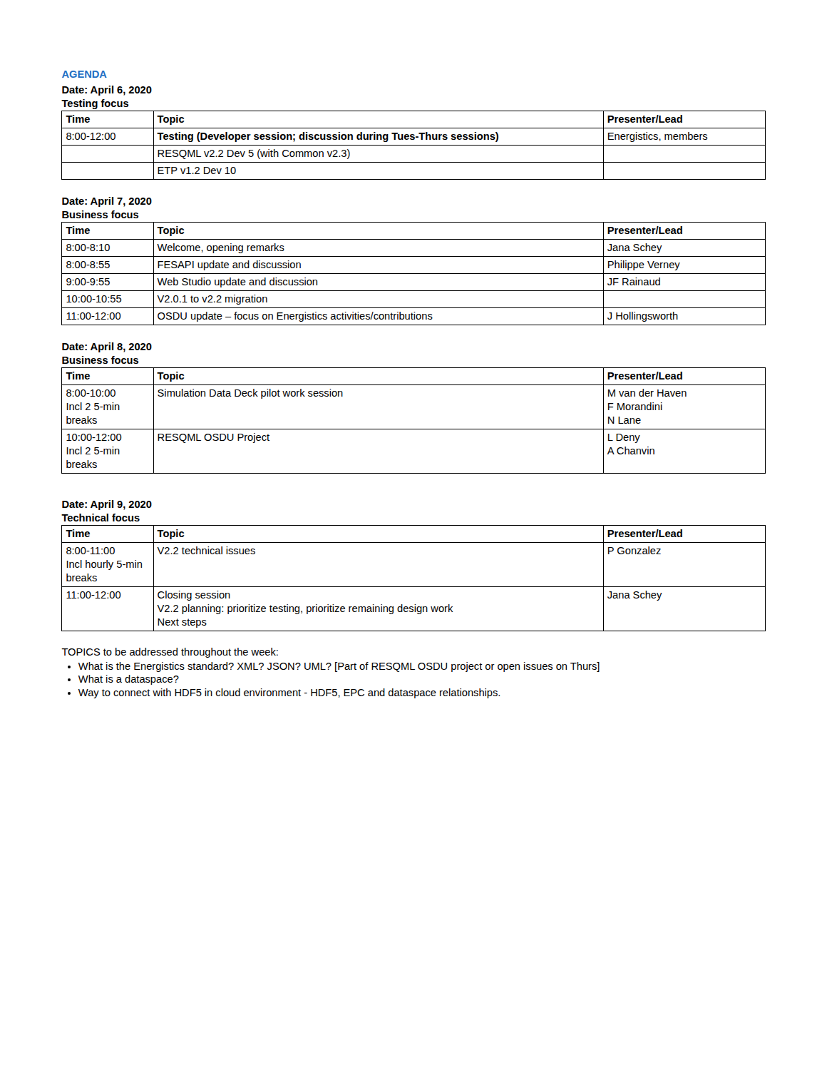AGENDA
Date: April 6, 2020
Testing focus
| Time | Topic | Presenter/Lead |
| --- | --- | --- |
| 8:00-12:00 | Testing (Developer session; discussion during Tues-Thurs sessions) | Energistics, members |
| | RESQML v2.2 Dev 5 (with Common v2.3) | |
| | ETP v1.2 Dev 10 | |
Date: April 7, 2020
Business focus
| Time | Topic | Presenter/Lead |
| --- | --- | --- |
| 8:00-8:10 | Welcome, opening remarks | Jana Schey |
| 8:00-8:55 | FESAPI update and discussion | Philippe Verney |
| 9:00-9:55 | Web Studio update and discussion | JF Rainaud |
| 10:00-10:55 | V2.0.1 to v2.2 migration | |
| 11:00-12:00 | OSDU update – focus on Energistics activities/contributions | J Hollingsworth |
Date: April 8, 2020
Business focus
| Time | Topic | Presenter/Lead |
| --- | --- | --- |
| 8:00-10:00 Incl 2 5-min breaks | Simulation Data Deck pilot work session | M van der Haven F Morandini N Lane |
| 10:00-12:00 Incl 2 5-min breaks | RESQML OSDU Project | L Deny A Chanvin |
Date: April 9, 2020
Technical focus
| Time | Topic | Presenter/Lead |
| --- | --- | --- |
| 8:00-11:00 Incl hourly 5-min breaks | V2.2 technical issues | P Gonzalez |
| 11:00-12:00 | Closing session V2.2 planning: prioritize testing, prioritize remaining design work Next steps | Jana Schey |
TOPICS to be addressed throughout the week:
What is the Energistics standard? XML? JSON? UML? [Part of RESQML OSDU project or open issues on Thurs]
What is a dataspace?
Way to connect with HDF5 in cloud environment - HDF5, EPC and dataspace relationships.